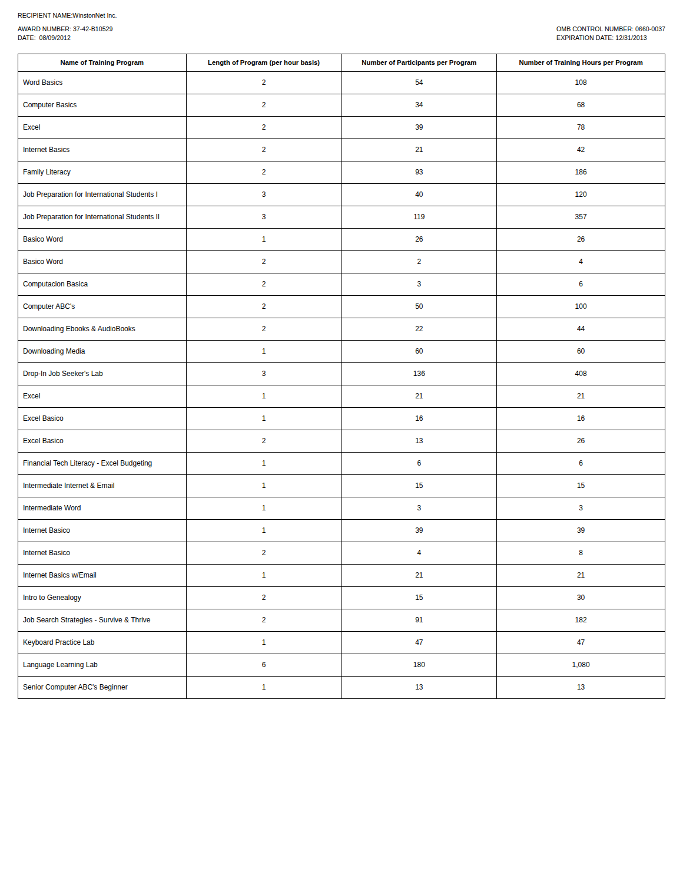RECIPIENT NAME:WinstonNet Inc.
AWARD NUMBER: 37-42-B10529
DATE: 08/09/2012
OMB CONTROL NUMBER: 0660-0037
EXPIRATION DATE: 12/31/2013
| Name of Training Program | Length of Program (per hour basis) | Number of Participants per Program | Number of Training Hours per Program |
| --- | --- | --- | --- |
| Word Basics | 2 | 54 | 108 |
| Computer Basics | 2 | 34 | 68 |
| Excel | 2 | 39 | 78 |
| Internet Basics | 2 | 21 | 42 |
| Family Literacy | 2 | 93 | 186 |
| Job Preparation for International Students I | 3 | 40 | 120 |
| Job Preparation for International Students II | 3 | 119 | 357 |
| Basico Word | 1 | 26 | 26 |
| Basico Word | 2 | 2 | 4 |
| Computacion Basica | 2 | 3 | 6 |
| Computer ABC's | 2 | 50 | 100 |
| Downloading Ebooks & AudioBooks | 2 | 22 | 44 |
| Downloading Media | 1 | 60 | 60 |
| Drop-In Job Seeker's Lab | 3 | 136 | 408 |
| Excel | 1 | 21 | 21 |
| Excel Basico | 1 | 16 | 16 |
| Excel Basico | 2 | 13 | 26 |
| Financial Tech Literacy - Excel Budgeting | 1 | 6 | 6 |
| Intermediate Internet & Email | 1 | 15 | 15 |
| Intermediate Word | 1 | 3 | 3 |
| Internet Basico | 1 | 39 | 39 |
| Internet Basico | 2 | 4 | 8 |
| Internet Basics w/Email | 1 | 21 | 21 |
| Intro to Genealogy | 2 | 15 | 30 |
| Job Search Strategies - Survive & Thrive | 2 | 91 | 182 |
| Keyboard Practice Lab | 1 | 47 | 47 |
| Language Learning Lab | 6 | 180 | 1,080 |
| Senior Computer ABC's Beginner | 1 | 13 | 13 |